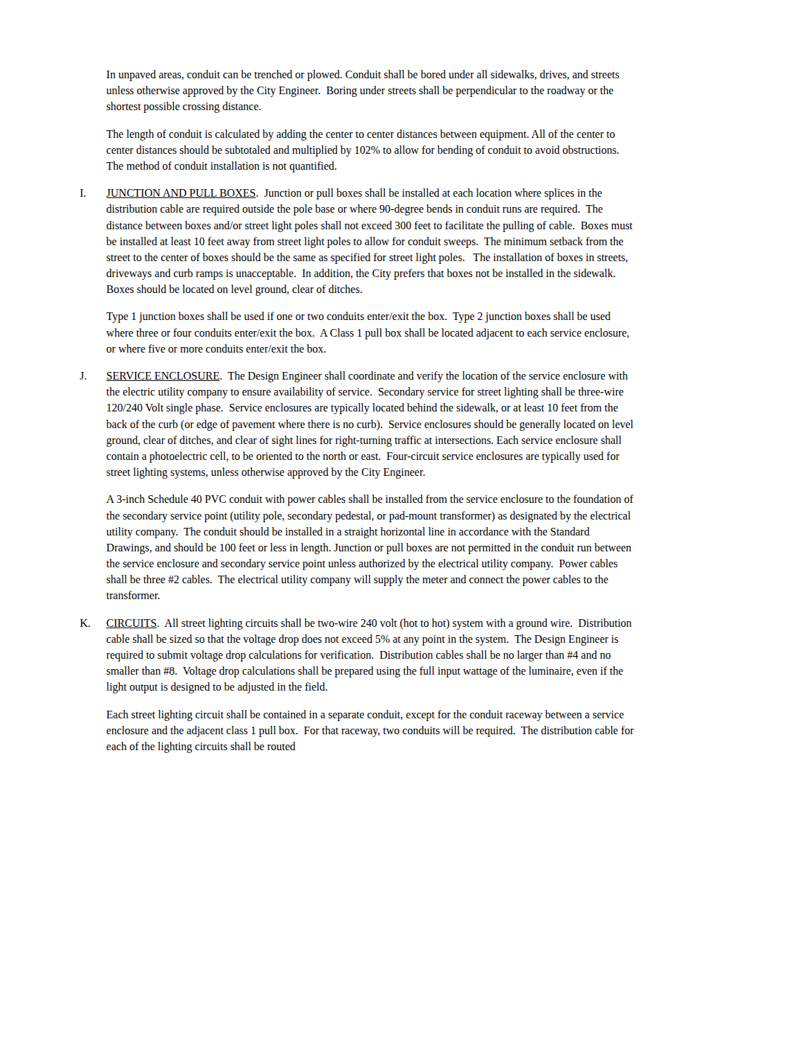In unpaved areas, conduit can be trenched or plowed. Conduit shall be bored under all sidewalks, drives, and streets unless otherwise approved by the City Engineer. Boring under streets shall be perpendicular to the roadway or the shortest possible crossing distance.
The length of conduit is calculated by adding the center to center distances between equipment. All of the center to center distances should be subtotaled and multiplied by 102% to allow for bending of conduit to avoid obstructions. The method of conduit installation is not quantified.
I.
JUNCTION AND PULL BOXES. Junction or pull boxes shall be installed at each location where splices in the distribution cable are required outside the pole base or where 90-degree bends in conduit runs are required. The distance between boxes and/or street light poles shall not exceed 300 feet to facilitate the pulling of cable. Boxes must be installed at least 10 feet away from street light poles to allow for conduit sweeps. The minimum setback from the street to the center of boxes should be the same as specified for street light poles. The installation of boxes in streets, driveways and curb ramps is unacceptable. In addition, the City prefers that boxes not be installed in the sidewalk. Boxes should be located on level ground, clear of ditches.
Type 1 junction boxes shall be used if one or two conduits enter/exit the box. Type 2 junction boxes shall be used where three or four conduits enter/exit the box. A Class 1 pull box shall be located adjacent to each service enclosure, or where five or more conduits enter/exit the box.
J.
SERVICE ENCLOSURE. The Design Engineer shall coordinate and verify the location of the service enclosure with the electric utility company to ensure availability of service. Secondary service for street lighting shall be three-wire 120/240 Volt single phase. Service enclosures are typically located behind the sidewalk, or at least 10 feet from the back of the curb (or edge of pavement where there is no curb). Service enclosures should be generally located on level ground, clear of ditches, and clear of sight lines for right-turning traffic at intersections. Each service enclosure shall contain a photoelectric cell, to be oriented to the north or east. Four-circuit service enclosures are typically used for street lighting systems, unless otherwise approved by the City Engineer.
A 3-inch Schedule 40 PVC conduit with power cables shall be installed from the service enclosure to the foundation of the secondary service point (utility pole, secondary pedestal, or pad-mount transformer) as designated by the electrical utility company. The conduit should be installed in a straight horizontal line in accordance with the Standard Drawings, and should be 100 feet or less in length. Junction or pull boxes are not permitted in the conduit run between the service enclosure and secondary service point unless authorized by the electrical utility company. Power cables shall be three #2 cables. The electrical utility company will supply the meter and connect the power cables to the transformer.
K.
CIRCUITS. All street lighting circuits shall be two-wire 240 volt (hot to hot) system with a ground wire. Distribution cable shall be sized so that the voltage drop does not exceed 5% at any point in the system. The Design Engineer is required to submit voltage drop calculations for verification. Distribution cables shall be no larger than #4 and no smaller than #8. Voltage drop calculations shall be prepared using the full input wattage of the luminaire, even if the light output is designed to be adjusted in the field.
Each street lighting circuit shall be contained in a separate conduit, except for the conduit raceway between a service enclosure and the adjacent class 1 pull box. For that raceway, two conduits will be required. The distribution cable for each of the lighting circuits shall be routed